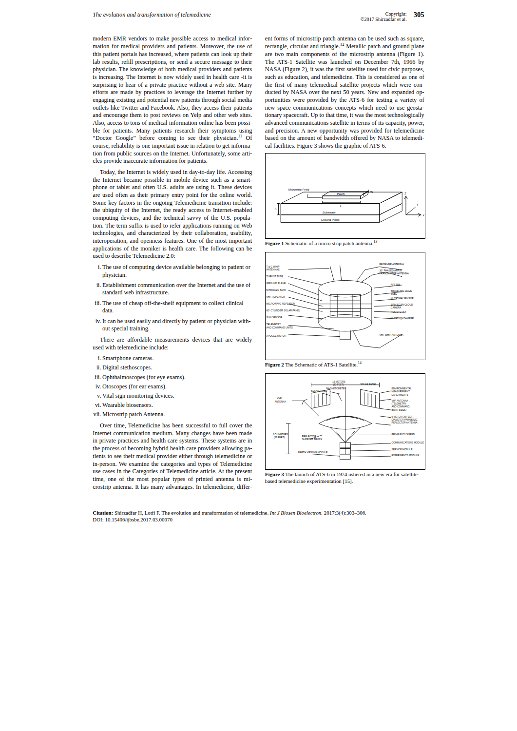The evolution and transformation of telemedicine
Copyright:
©2017 Shirzadfar et al.
305
modern EMR vendors to make possible access to medical information for medical providers and patients. Moreover, the use of this patient portals has increased, where patients can look up their lab results, refill prescriptions, or send a secure message to their physician. The knowledge of both medical providers and patients is increasing. The Internet is now widely used in health care -it is surprising to hear of a private practice without a web site. Many efforts are made by practices to leverage the Internet further by engaging existing and potential new patients through social media outlets like Twitter and Facebook. Also, they access their patients and encourage them to post reviews on Yelp and other web sites. Also, access to tons of medical information online has been possible for patients. Many patients research their symptoms using “Doctor Google” before coming to see their physician.11 Of course, reliability is one important issue in relation to get information from public sources on the Internet. Unfortunately, some articles provide inaccurate information for patients.
Today, the Internet is widely used in day-to-day life. Accessing the Internet became possible in mobile device such as a smart-phone or tablet and often U.S. adults are using it. These devices are used often as their primary entry point for the online world. Some key factors in the ongoing Telemedicine transition include: the ubiquity of the Internet, the ready access to Internet-enabled computing devices, and the technical savvy of the U.S. population. The term suffix is used to refer applications running on Web technologies, and characterized by their collaboration, usability, interoperation, and openness features. One of the most important applications of the moniker is health care. The following can be used to describe Telemedicine 2.0:
The use of computing device available belonging to patient or physician.
Establishment communication over the Internet and the use of standard web infrastructure.
The use of cheap off-the-shelf equipment to collect clinical data.
It can be used easily and directly by patient or physician without special training.
There are affordable measurements devices that are widely used with telemedicine include:
Smartphone cameras.
Digital stethoscopes.
Ophthalmoscopes (for eye exams).
Otoscopes (for ear exams).
Vital sign monitoring devices.
Wearable biosensors.
Microstrip patch Antenna.
Over time, Telemedicine has been successful to full cover the Internet communication medium. Many changes have been made in private practices and health care systems. These systems are in the process of becoming hybrid health care providers allowing patients to see their medical provider either through telemedicine or in-person. We examine the categories and types of Telemedicine use cases in the Categories of Telemedicine article. At the present time, one of the most popular types of printed antenna is microstrip antenna. It has many advantages. In telemedicine, different forms of microstrip patch antenna can be used such as square, rectangle, circular and triangle.12 Metallic patch and ground plane are two main components of the microstrip antenna (Figure 1). The ATS-1 Satellite was launched on December 7th, 1966 by NASA (Figure 2), it was the first satellite used for civic purposes, such as education, and telemedicine. This is considered as one of the first of many telemedical satellite projects which were conducted by NASA over the next 50 years. New and expanded opportunities were provided by the ATS-6 for testing a variety of new space communications concepts which need to use geostationary spacecraft. Up to that time, it was the most technologically advanced communications satellite in terms of its capacity, power, and precision. A new opportunity was provided for telemedicine based on the amount of bandwidth offered by NASA to telemedical facilities. Figure 3 shows the graphic of ATS-6.
Microstrip Feed Patch W L h Substrate Ground Plane Z X Y
Figure 1 Schematic of a micro strip patch antenna.13
T & C WHIP ANTENNAS THRUST TUBE GROUND PLANE NITROGEN TANK VHF REPEATER MICROWAVE REPEATER 60° CYLINDER SOLAR PANEL SUN SENSOR TELEMETRY AND COMMAND UNITS APOGEE MOTOR RECEIVER ANTENNA 30° PHASED ARRAY TRANSMITTER ANTENNA AFT RIB TRAVELING-WAVE TUBE NUTATION SENSOR SPIN SCAN CLOUD CAMERA RESISTO JET NUTATION DAMPER VHF WHIP ANTENNA
Figure 2 The Schematic of ATS-1 Satellite.14
16 METERS (52 FEET) VHF ANTENNA SOLAR PANEL MAGNETOMETER SOLAR PANEL ENVIRONMENTAL MEASUREMENT EXPERIMENTS VHF ANTENNA (TELEMETRY AND COMMAND, BOTH SIDES) 9-METER (30 FEET) DIAMETER PARABOLIC REFLECTOR ANTENNA PRIME FOCUS FEED COMMUNICATIONS MODULE SERVICE MODULE EXPERIMENTS MODULE 8.51 METERS (28 FEET) REFLECTOR SUPPORT TRUSS EARTH VIEWING MODULE
Figure 3 The launch of ATS-6 in 1974 ushered in a new era for satellite- based telemedicine experimentation [15].
Citation: Shirzadfar H, Lotfi F. The evolution and transformation of telemedicine. Int J Biosen Bioelectron. 2017;3(4):303–306.
DOI: 10.15406/ijbsbe.2017.03.00070